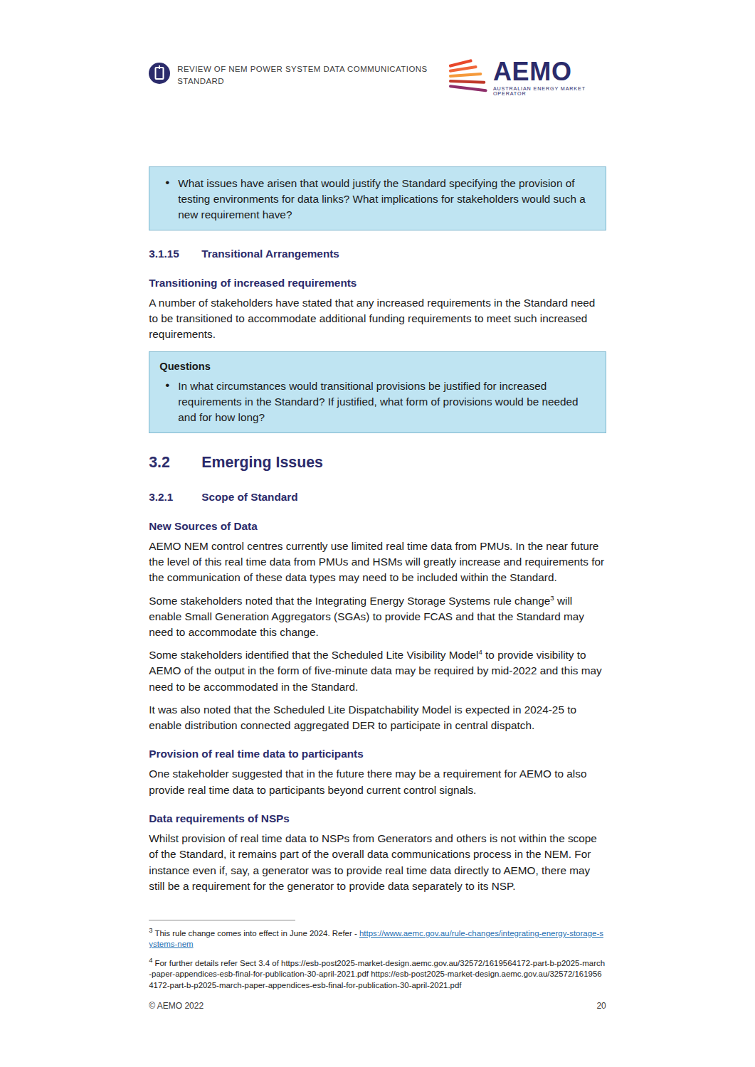Review of NEM Power System Data Communications Standard
AEMO Australian Energy Market Operator
What issues have arisen that would justify the Standard specifying the provision of testing environments for data links? What implications for stakeholders would such a new requirement have?
3.1.15 Transitional Arrangements
Transitioning of increased requirements
A number of stakeholders have stated that any increased requirements in the Standard need to be transitioned to accommodate additional funding requirements to meet such increased requirements.
Questions
In what circumstances would transitional provisions be justified for increased requirements in the Standard? If justified, what form of provisions would be needed and for how long?
3.2 Emerging Issues
3.2.1 Scope of Standard
New Sources of Data
AEMO NEM control centres currently use limited real time data from PMUs. In the near future the level of this real time data from PMUs and HSMs will greatly increase and requirements for the communication of these data types may need to be included within the Standard.
Some stakeholders noted that the Integrating Energy Storage Systems rule change3 will enable Small Generation Aggregators (SGAs) to provide FCAS and that the Standard may need to accommodate this change.
Some stakeholders identified that the Scheduled Lite Visibility Model4 to provide visibility to AEMO of the output in the form of five-minute data may be required by mid-2022 and this may need to be accommodated in the Standard.
It was also noted that the Scheduled Lite Dispatchability Model is expected in 2024-25 to enable distribution connected aggregated DER to participate in central dispatch.
Provision of real time data to participants
One stakeholder suggested that in the future there may be a requirement for AEMO to also provide real time data to participants beyond current control signals.
Data requirements of NSPs
Whilst provision of real time data to NSPs from Generators and others is not within the scope of the Standard, it remains part of the overall data communications process in the NEM. For instance even if, say, a generator was to provide real time data directly to AEMO, there may still be a requirement for the generator to provide data separately to its NSP.
3 This rule change comes into effect in June 2024. Refer - https://www.aemc.gov.au/rule-changes/integrating-energy-storage-systems-nem
4 For further details refer Sect 3.4 of https://esb-post2025-market-design.aemc.gov.au/32572/1619564172-part-b-p2025-march-paper-appendices-esb-final-for-publication-30-april-2021.pdf https://esb-post2025-market-design.aemc.gov.au/32572/1619564172-part-b-p2025-march-paper-appendices-esb-final-for-publication-30-april-2021.pdf
© AEMO 2022
20